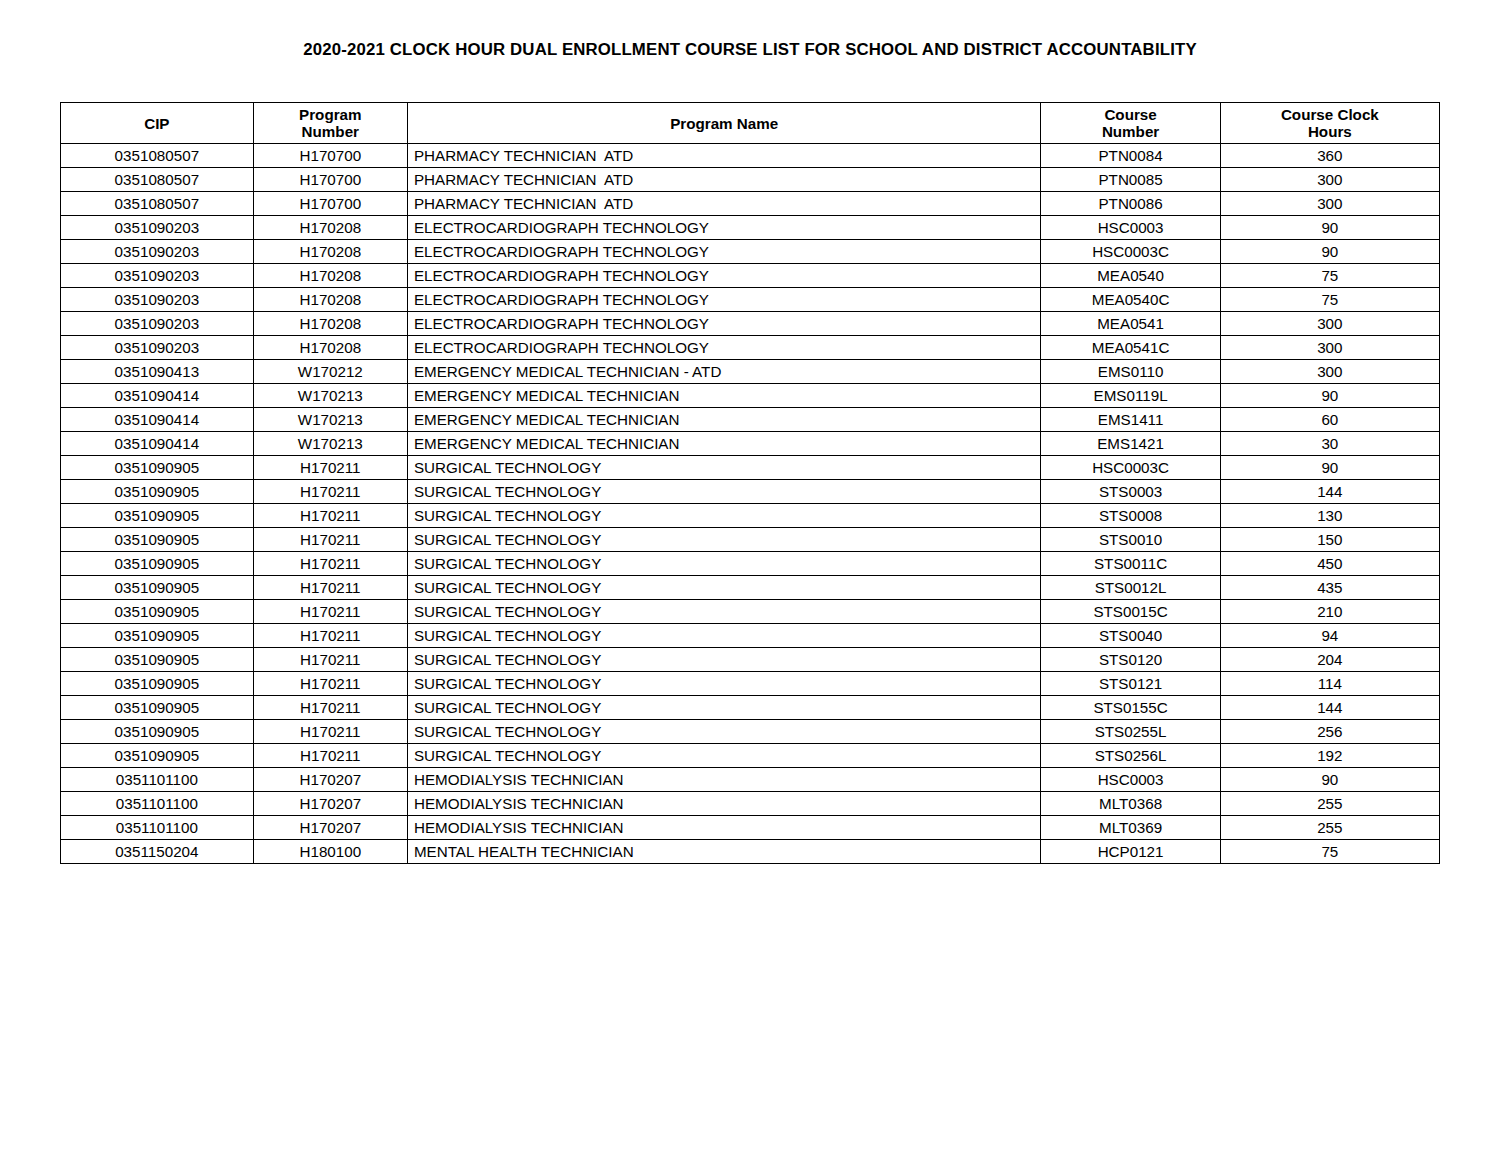2020-2021 CLOCK HOUR DUAL ENROLLMENT COURSE LIST FOR SCHOOL AND DISTRICT ACCOUNTABILITY
| CIP | Program Number | Program Name | Course Number | Course Clock Hours |
| --- | --- | --- | --- | --- |
| 0351080507 | H170700 | PHARMACY TECHNICIAN ATD | PTN0084 | 360 |
| 0351080507 | H170700 | PHARMACY TECHNICIAN ATD | PTN0085 | 300 |
| 0351080507 | H170700 | PHARMACY TECHNICIAN ATD | PTN0086 | 300 |
| 0351090203 | H170208 | ELECTROCARDIOGRAPH TECHNOLOGY | HSC0003 | 90 |
| 0351090203 | H170208 | ELECTROCARDIOGRAPH TECHNOLOGY | HSC0003C | 90 |
| 0351090203 | H170208 | ELECTROCARDIOGRAPH TECHNOLOGY | MEA0540 | 75 |
| 0351090203 | H170208 | ELECTROCARDIOGRAPH TECHNOLOGY | MEA0540C | 75 |
| 0351090203 | H170208 | ELECTROCARDIOGRAPH TECHNOLOGY | MEA0541 | 300 |
| 0351090203 | H170208 | ELECTROCARDIOGRAPH TECHNOLOGY | MEA0541C | 300 |
| 0351090413 | W170212 | EMERGENCY MEDICAL TECHNICIAN - ATD | EMS0110 | 300 |
| 0351090414 | W170213 | EMERGENCY MEDICAL TECHNICIAN | EMS0119L | 90 |
| 0351090414 | W170213 | EMERGENCY MEDICAL TECHNICIAN | EMS1411 | 60 |
| 0351090414 | W170213 | EMERGENCY MEDICAL TECHNICIAN | EMS1421 | 30 |
| 0351090905 | H170211 | SURGICAL TECHNOLOGY | HSC0003C | 90 |
| 0351090905 | H170211 | SURGICAL TECHNOLOGY | STS0003 | 144 |
| 0351090905 | H170211 | SURGICAL TECHNOLOGY | STS0008 | 130 |
| 0351090905 | H170211 | SURGICAL TECHNOLOGY | STS0010 | 150 |
| 0351090905 | H170211 | SURGICAL TECHNOLOGY | STS0011C | 450 |
| 0351090905 | H170211 | SURGICAL TECHNOLOGY | STS0012L | 435 |
| 0351090905 | H170211 | SURGICAL TECHNOLOGY | STS0015C | 210 |
| 0351090905 | H170211 | SURGICAL TECHNOLOGY | STS0040 | 94 |
| 0351090905 | H170211 | SURGICAL TECHNOLOGY | STS0120 | 204 |
| 0351090905 | H170211 | SURGICAL TECHNOLOGY | STS0121 | 114 |
| 0351090905 | H170211 | SURGICAL TECHNOLOGY | STS0155C | 144 |
| 0351090905 | H170211 | SURGICAL TECHNOLOGY | STS0255L | 256 |
| 0351090905 | H170211 | SURGICAL TECHNOLOGY | STS0256L | 192 |
| 0351101100 | H170207 | HEMODIALYSIS TECHNICIAN | HSC0003 | 90 |
| 0351101100 | H170207 | HEMODIALYSIS TECHNICIAN | MLT0368 | 255 |
| 0351101100 | H170207 | HEMODIALYSIS TECHNICIAN | MLT0369 | 255 |
| 0351150204 | H180100 | MENTAL HEALTH TECHNICIAN | HCP0121 | 75 |